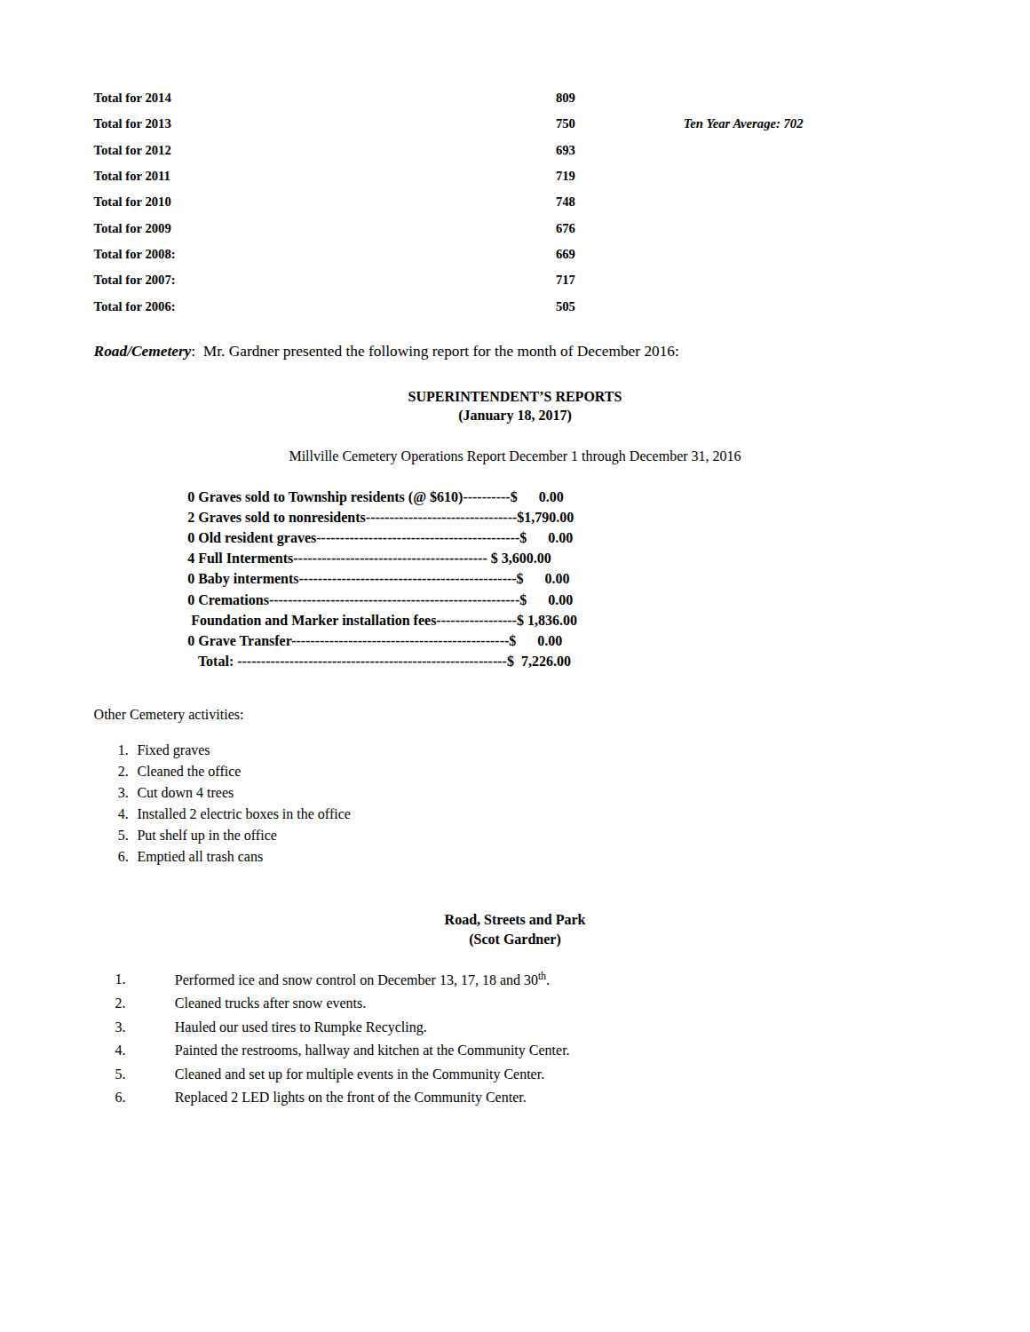| Total for 2014 | 809 | |
| Total for 2013 | 750 | Ten Year Average: 702 |
| Total for 2012 | 693 | |
| Total for 2011 | 719 | |
| Total for 2010 | 748 | |
| Total for 2009 | 676 | |
| Total for 2008: | 669 | |
| Total for 2007: | 717 | |
| Total for 2006: | 505 | |
Road/Cemetery: Mr. Gardner presented the following report for the month of December 2016:
SUPERINTENDENT’S REPORTS
(January 18, 2017)
Millville Cemetery Operations Report December 1 through December 31, 2016
0 Graves sold to Township residents (@ $610)----------$ 0.00
2 Graves sold to nonresidents--------------------------------$1,790.00
0 Old resident graves-------------------------------------------$ 0.00
4 Full Interments----------------------------------------- $ 3,600.00
0 Baby interments----------------------------------------------$ 0.00
0 Cremations-----------------------------------------------------$ 0.00
Foundation and Marker installation fees-----------------$ 1,836.00
0 Grave Transfer----------------------------------------------$ 0.00
Total: ---------------------------------------------------------$ 7,226.00
Other Cemetery activities:
Fixed graves
Cleaned the office
Cut down 4 trees
Installed 2 electric boxes in the office
Put shelf up in the office
Emptied all trash cans
Road, Streets and Park
(Scot Gardner)
Performed ice and snow control on December 13, 17, 18 and 30th.
Cleaned trucks after snow events.
Hauled our used tires to Rumpke Recycling.
Painted the restrooms, hallway and kitchen at the Community Center.
Cleaned and set up for multiple events in the Community Center.
Replaced 2 LED lights on the front of the Community Center.